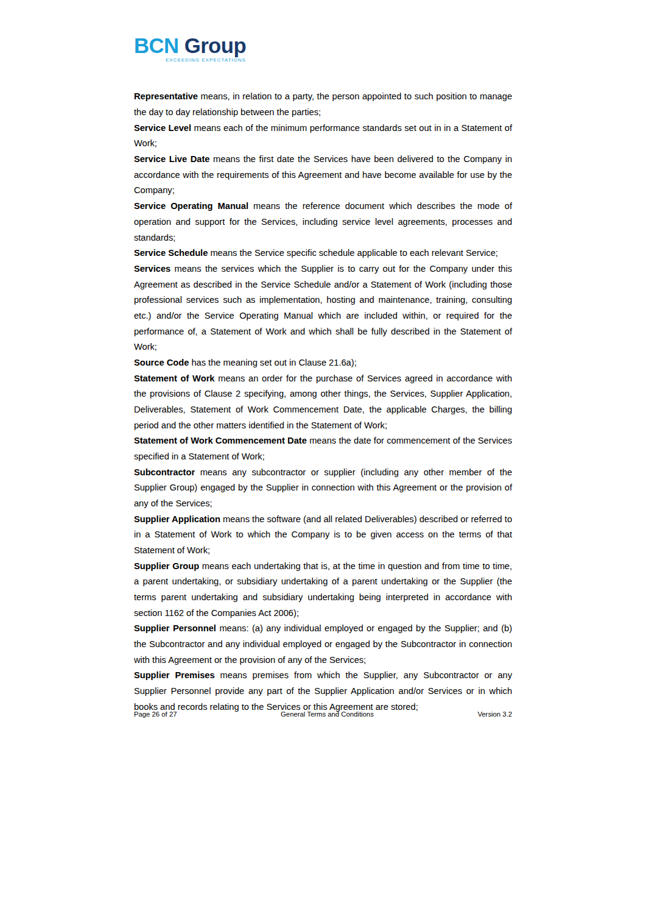BCN Group
EXCEEDING EXPECTATIONS
Representative means, in relation to a party, the person appointed to such position to manage the day to day relationship between the parties;
Service Level means each of the minimum performance standards set out in in a Statement of Work;
Service Live Date means the first date the Services have been delivered to the Company in accordance with the requirements of this Agreement and have become available for use by the Company;
Service Operating Manual means the reference document which describes the mode of operation and support for the Services, including service level agreements, processes and standards;
Service Schedule means the Service specific schedule applicable to each relevant Service;
Services means the services which the Supplier is to carry out for the Company under this Agreement as described in the Service Schedule and/or a Statement of Work (including those professional services such as implementation, hosting and maintenance, training, consulting etc.) and/or the Service Operating Manual which are included within, or required for the performance of, a Statement of Work and which shall be fully described in the Statement of Work;
Source Code has the meaning set out in Clause 21.6a);
Statement of Work means an order for the purchase of Services agreed in accordance with the provisions of Clause 2 specifying, among other things, the Services, Supplier Application, Deliverables, Statement of Work Commencement Date, the applicable Charges, the billing period and the other matters identified in the Statement of Work;
Statement of Work Commencement Date means the date for commencement of the Services specified in a Statement of Work;
Subcontractor means any subcontractor or supplier (including any other member of the Supplier Group) engaged by the Supplier in connection with this Agreement or the provision of any of the Services;
Supplier Application means the software (and all related Deliverables) described or referred to in a Statement of Work to which the Company is to be given access on the terms of that Statement of Work;
Supplier Group means each undertaking that is, at the time in question and from time to time, a parent undertaking, or subsidiary undertaking of a parent undertaking or the Supplier (the terms parent undertaking and subsidiary undertaking being interpreted in accordance with section 1162 of the Companies Act 2006);
Supplier Personnel means: (a) any individual employed or engaged by the Supplier; and (b) the Subcontractor and any individual employed or engaged by the Subcontractor in connection with this Agreement or the provision of any of the Services;
Supplier Premises means premises from which the Supplier, any Subcontractor or any Supplier Personnel provide any part of the Supplier Application and/or Services or in which books and records relating to the Services or this Agreement are stored;
Page 26 of 27 General Terms and Conditions Version 3.2